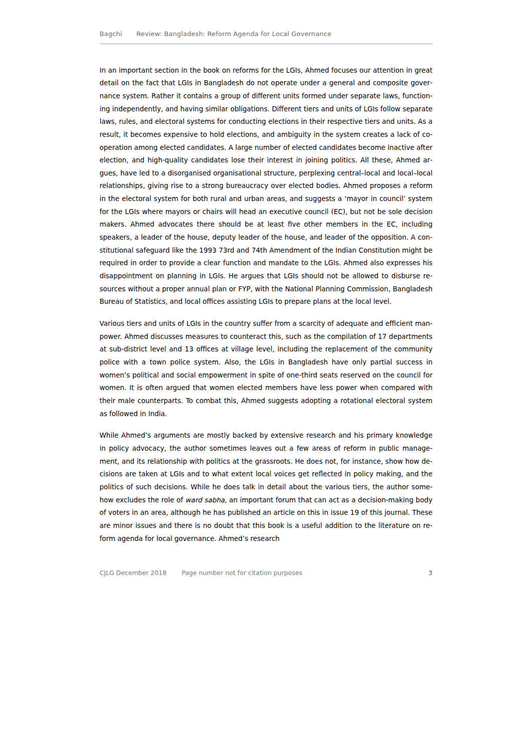Bagchi Review: Bangladesh: Reform Agenda for Local Governance
In an important section in the book on reforms for the LGIs, Ahmed focuses our attention in great detail on the fact that LGIs in Bangladesh do not operate under a general and composite governance system. Rather it contains a group of different units formed under separate laws, functioning independently, and having similar obligations. Different tiers and units of LGIs follow separate laws, rules, and electoral systems for conducting elections in their respective tiers and units. As a result, it becomes expensive to hold elections, and ambiguity in the system creates a lack of cooperation among elected candidates. A large number of elected candidates become inactive after election, and high-quality candidates lose their interest in joining politics. All these, Ahmed argues, have led to a disorganised organisational structure, perplexing central–local and local–local relationships, giving rise to a strong bureaucracy over elected bodies. Ahmed proposes a reform in the electoral system for both rural and urban areas, and suggests a ‘mayor in council’ system for the LGIs where mayors or chairs will head an executive council (EC), but not be sole decision makers. Ahmed advocates there should be at least five other members in the EC, including speakers, a leader of the house, deputy leader of the house, and leader of the opposition. A constitutional safeguard like the 1993 73rd and 74th Amendment of the Indian Constitution might be required in order to provide a clear function and mandate to the LGIs. Ahmed also expresses his disappointment on planning in LGIs. He argues that LGIs should not be allowed to disburse resources without a proper annual plan or FYP, with the National Planning Commission, Bangladesh Bureau of Statistics, and local offices assisting LGIs to prepare plans at the local level.
Various tiers and units of LGIs in the country suffer from a scarcity of adequate and efficient manpower. Ahmed discusses measures to counteract this, such as the compilation of 17 departments at sub-district level and 13 offices at village level, including the replacement of the community police with a town police system. Also, the LGIs in Bangladesh have only partial success in women’s political and social empowerment in spite of one-third seats reserved on the council for women. It is often argued that women elected members have less power when compared with their male counterparts. To combat this, Ahmed suggests adopting a rotational electoral system as followed in India.
While Ahmed’s arguments are mostly backed by extensive research and his primary knowledge in policy advocacy, the author sometimes leaves out a few areas of reform in public management, and its relationship with politics at the grassroots. He does not, for instance, show how decisions are taken at LGIs and to what extent local voices get reflected in policy making, and the politics of such decisions. While he does talk in detail about the various tiers, the author somehow excludes the role of ward sabha, an important forum that can act as a decision-making body of voters in an area, although he has published an article on this in issue 19 of this journal. These are minor issues and there is no doubt that this book is a useful addition to the literature on reform agenda for local governance. Ahmed’s research
CJLG December 2018 Page number not for citation purposes 3